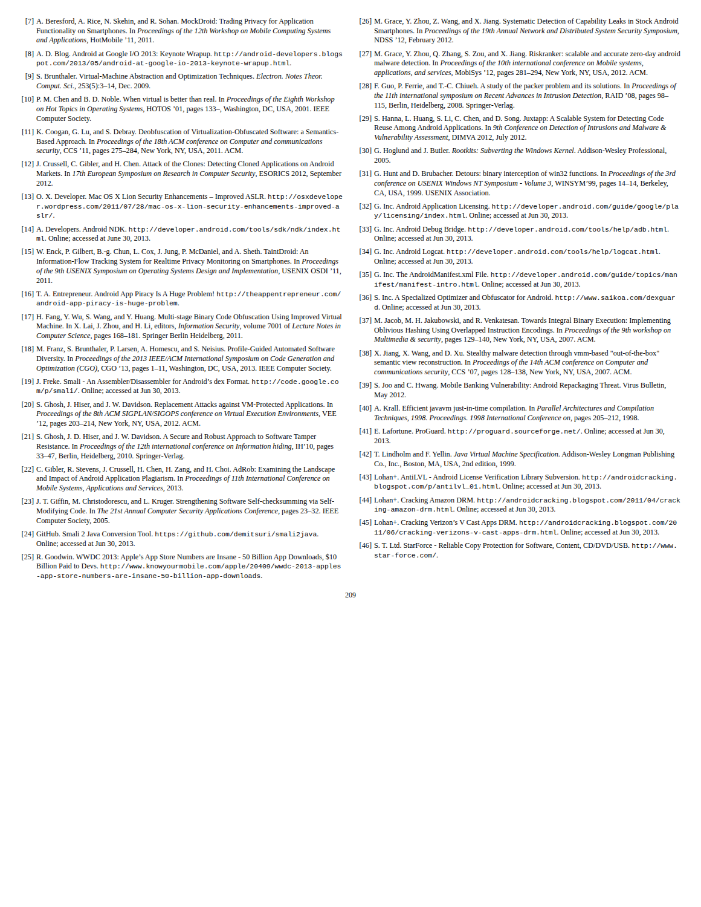7 A. Beresford, A. Rice, N. Skehin, and R. Sohan. MockDroid: Trading Privacy for Application Functionality on Smartphones. In Proceedings of the 12th Workshop on Mobile Computing Systems and Applications, HotMobile ’11, 2011.
8 A. D. Blog. Android at Google I/O 2013: Keynote Wrapup. http://android-developers.blogspot.com/2013/05/android-at-google-io-2013-keynote-wrapup.html.
9 S. Brunthaler. Virtual-Machine Abstraction and Optimization Techniques. Electron. Notes Theor. Comput. Sci., 253(5):3–14, Dec. 2009.
10 P. M. Chen and B. D. Noble. When virtual is better than real. In Proceedings of the Eighth Workshop on Hot Topics in Operating Systems, HOTOS ’01, pages 133–, Washington, DC, USA, 2001. IEEE Computer Society.
11 K. Coogan, G. Lu, and S. Debray. Deobfuscation of Virtualization-Obfuscated Software: a Semantics-Based Approach. In Proceedings of the 18th ACM conference on Computer and communications security, CCS ’11, pages 275–284, New York, NY, USA, 2011. ACM.
12 J. Crussell, C. Gibler, and H. Chen. Attack of the Clones: Detecting Cloned Applications on Android Markets. In 17th European Symposium on Research in Computer Security, ESORICS 2012, September 2012.
13 O. X. Developer. Mac OS X Lion Security Enhancements – Improved ASLR. http://osxdeveloper.wordpress.com/2011/07/28/mac-os-x-lion-security-enhancements-improved-aslr/.
14 A. Developers. Android NDK. http://developer.android.com/tools/sdk/ndk/index.html. Online; accessed at June 30, 2013.
15 W. Enck, P. Gilbert, B.-g. Chun, L. Cox, J. Jung, P. McDaniel, and A. Sheth. TaintDroid: An Information-Flow Tracking System for Realtime Privacy Monitoring on Smartphones. In Proceedings of the 9th USENIX Symposium on Operating Systems Design and Implementation, USENIX OSDI ’11, 2011.
16 T. A. Entrepreneur. Android App Piracy Is A Huge Problem! http://theappentrepreneur.com/android-app-piracy-is-huge-problem.
17 H. Fang, Y. Wu, S. Wang, and Y. Huang. Multi-stage Binary Code Obfuscation Using Improved Virtual Machine. In X. Lai, J. Zhou, and H. Li, editors, Information Security, volume 7001 of Lecture Notes in Computer Science, pages 168–181. Springer Berlin Heidelberg, 2011.
18 M. Franz, S. Brunthaler, P. Larsen, A. Homescu, and S. Neisius. Profile-Guided Automated Software Diversity. In Proceedings of the 2013 IEEE/ACM International Symposium on Code Generation and Optimization (CGO), CGO ’13, pages 1–11, Washington, DC, USA, 2013. IEEE Computer Society.
19 J. Freke. Smali - An Assembler/Disassembler for Android’s dex Format. http://code.google.com/p/smali/. Online; accessed at Jun 30, 2013.
20 S. Ghosh, J. Hiser, and J. W. Davidson. Replacement Attacks against VM-Protected Applications. In Proceedings of the 8th ACM SIGPLAN/SIGOPS conference on Virtual Execution Environments, VEE ’12, pages 203–214, New York, NY, USA, 2012. ACM.
21 S. Ghosh, J. D. Hiser, and J. W. Davidson. A Secure and Robust Approach to Software Tamper Resistance. In Proceedings of the 12th international conference on Information hiding, IH’10, pages 33–47, Berlin, Heidelberg, 2010. Springer-Verlag.
22 C. Gibler, R. Stevens, J. Crussell, H. Chen, H. Zang, and H. Choi. AdRob: Examining the Landscape and Impact of Android Application Plagiarism. In Proceedings of 11th International Conference on Mobile Systems, Applications and Services, 2013.
23 J. T. Giffin, M. Christodorescu, and L. Kruger. Strengthening Software Self-checksumming via Self-Modifying Code. In The 21st Annual Computer Security Applications Conference, pages 23–32. IEEE Computer Society, 2005.
24 GitHub. Smali 2 Java Conversion Tool. https://github.com/demitsuri/smali2java. Online; accessed at Jun 30, 2013.
25 R. Goodwin. WWDC 2013: Apple’s App Store Numbers are Insane - 50 Billion App Downloads, $10 Billion Paid to Devs. http://www.knowyourmobile.com/apple/20409/wwdc-2013-apples-app-store-numbers-are-insane-50-billion-app-downloads.
26 M. Grace, Y. Zhou, Z. Wang, and X. Jiang. Systematic Detection of Capability Leaks in Stock Android Smartphones. In Proceedings of the 19th Annual Network and Distributed System Security Symposium, NDSS ’12, February 2012.
27 M. Grace, Y. Zhou, Q. Zhang, S. Zou, and X. Jiang. Riskranker: scalable and accurate zero-day android malware detection. In Proceedings of the 10th international conference on Mobile systems, applications, and services, MobiSys ’12, pages 281–294, New York, NY, USA, 2012. ACM.
28 F. Guo, P. Ferrie, and T.-C. Chiueh. A study of the packer problem and its solutions. In Proceedings of the 11th international symposium on Recent Advances in Intrusion Detection, RAID ’08, pages 98–115, Berlin, Heidelberg, 2008. Springer-Verlag.
29 S. Hanna, L. Huang, S. Li, C. Chen, and D. Song. Juxtapp: A Scalable System for Detecting Code Reuse Among Android Applications. In 9th Conference on Detection of Intrusions and Malware & Vulnerability Assessment, DIMVA 2012, July 2012.
30 G. Hoglund and J. Butler. Rootkits: Subverting the Windows Kernel. Addison-Wesley Professional, 2005.
31 G. Hunt and D. Brubacher. Detours: binary interception of win32 functions. In Proceedings of the 3rd conference on USENIX Windows NT Symposium - Volume 3, WINSYM’99, pages 14–14, Berkeley, CA, USA, 1999. USENIX Association.
32 G. Inc. Android Application Licensing. http://developer.android.com/guide/google/play/licensing/index.html. Online; accessed at Jun 30, 2013.
33 G. Inc. Android Debug Bridge. http://developer.android.com/tools/help/adb.html. Online; accessed at Jun 30, 2013.
34 G. Inc. Android Logcat. http://developer.android.com/tools/help/logcat.html. Online; accessed at Jun 30, 2013.
35 G. Inc. The AndroidManifest.xml File. http://developer.android.com/guide/topics/manifest/manifest-intro.html. Online; accessed at Jun 30, 2013.
36 S. Inc. A Specialized Optimizer and Obfuscator for Android. http://www.saikoa.com/dexguard. Online; accessed at Jun 30, 2013.
37 M. Jacob, M. H. Jakubowski, and R. Venkatesan. Towards Integral Binary Execution: Implementing Oblivious Hashing Using Overlapped Instruction Encodings. In Proceedings of the 9th workshop on Multimedia & security, pages 129–140, New York, NY, USA, 2007. ACM.
38 X. Jiang, X. Wang, and D. Xu. Stealthy malware detection through vmm-based "out-of-the-box" semantic view reconstruction. In Proceedings of the 14th ACM conference on Computer and communications security, CCS ’07, pages 128–138, New York, NY, USA, 2007. ACM.
39 S. Joo and C. Hwang. Mobile Banking Vulnerability: Android Repackaging Threat. Virus Bulletin, May 2012.
40 A. Krall. Efficient javavm just-in-time compilation. In Parallel Architectures and Compilation Techniques, 1998. Proceedings. 1998 International Conference on, pages 205–212, 1998.
41 E. Lafortune. ProGuard. http://proguard.sourceforge.net/. Online; accessed at Jun 30, 2013.
42 T. Lindholm and F. Yellin. Java Virtual Machine Specification. Addison-Wesley Longman Publishing Co., Inc., Boston, MA, USA, 2nd edition, 1999.
43 Lohan+. AntiLVL - Android License Verification Library Subversion. http://androidcracking.blogspot.com/p/antilvl_01.html. Online; accessed at Jun 30, 2013.
44 Lohan+. Cracking Amazon DRM. http://androidcracking.blogspot.com/2011/04/cracking-amazon-drm.html. Online; accessed at Jun 30, 2013.
45 Lohan+. Cracking Verizon’s V Cast Apps DRM. http://androidcracking.blogspot.com/2011/06/cracking-verizons-v-cast-apps-drm.html. Online; accessed at Jun 30, 2013.
46 S. T. Ltd. StarForce - Reliable Copy Protection for Software, Content, CD/DVD/USB. http://www.star-force.com/.
209